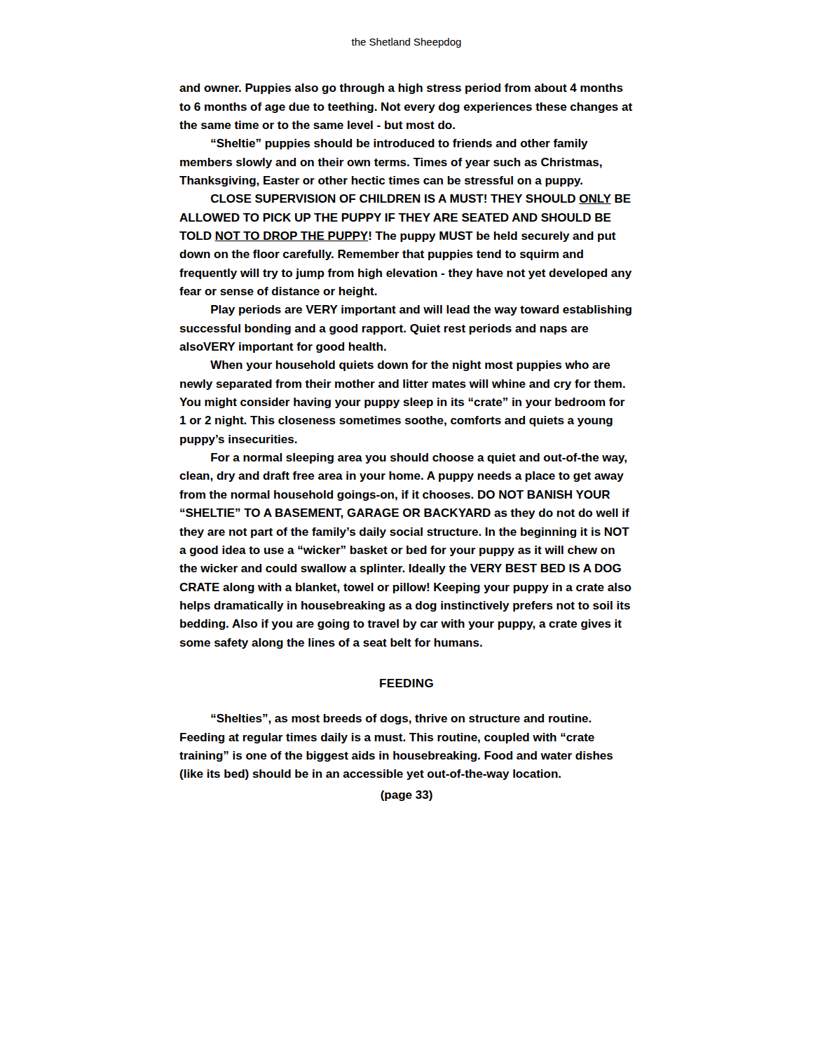the Shetland Sheepdog
and owner. Puppies also go through a high stress period from about 4 months to 6 months of age due to teething. Not every dog experiences these changes at the same time or to the same level - but most do.
“Sheltie” puppies should be introduced to friends and other family members slowly and on their own terms. Times of year such as Christmas, Thanksgiving, Easter or other hectic times can be stressful on a puppy.
CLOSE SUPERVISION OF CHILDREN IS A MUST! THEY SHOULD ONLY BE ALLOWED TO PICK UP THE PUPPY IF THEY ARE SEATED AND SHOULD BE TOLD NOT TO DROP THE PUPPY! The puppy MUST be held securely and put down on the floor carefully. Remember that puppies tend to squirm and frequently will try to jump from high elevation - they have not yet developed any fear or sense of distance or height.
Play periods are VERY important and will lead the way toward establishing successful bonding and a good rapport. Quiet rest periods and naps are alsoVERY important for good health.
When your household quiets down for the night most puppies who are newly separated from their mother and litter mates will whine and cry for them. You might consider having your puppy sleep in its “crate” in your bedroom for 1 or 2 night. This closeness sometimes soothe, comforts and quiets a young puppy’s insecurities.
For a normal sleeping area you should choose a quiet and out-of-the way, clean, dry and draft free area in your home. A puppy needs a place to get away from the normal household goings-on, if it chooses. DO NOT BANISH YOUR “SHELTIE” TO A BASEMENT, GARAGE OR BACKYARD as they do not do well if they are not part of the family’s daily social structure. In the beginning it is NOT a good idea to use a “wicker” basket or bed for your puppy as it will chew on the wicker and could swallow a splinter. Ideally the VERY BEST BED IS A DOG CRATE along with a blanket, towel or pillow! Keeping your puppy in a crate also helps dramatically in housebreaking as a dog instinctively prefers not to soil its bedding. Also if you are going to travel by car with your puppy, a crate gives it some safety along the lines of a seat belt for humans.
FEEDING
“Shelties”, as most breeds of dogs, thrive on structure and routine. Feeding at regular times daily is a must. This routine, coupled with “crate training” is one of the biggest aids in housebreaking. Food and water dishes (like its bed) should be in an accessible yet out-of-the-way location.
(page 33)